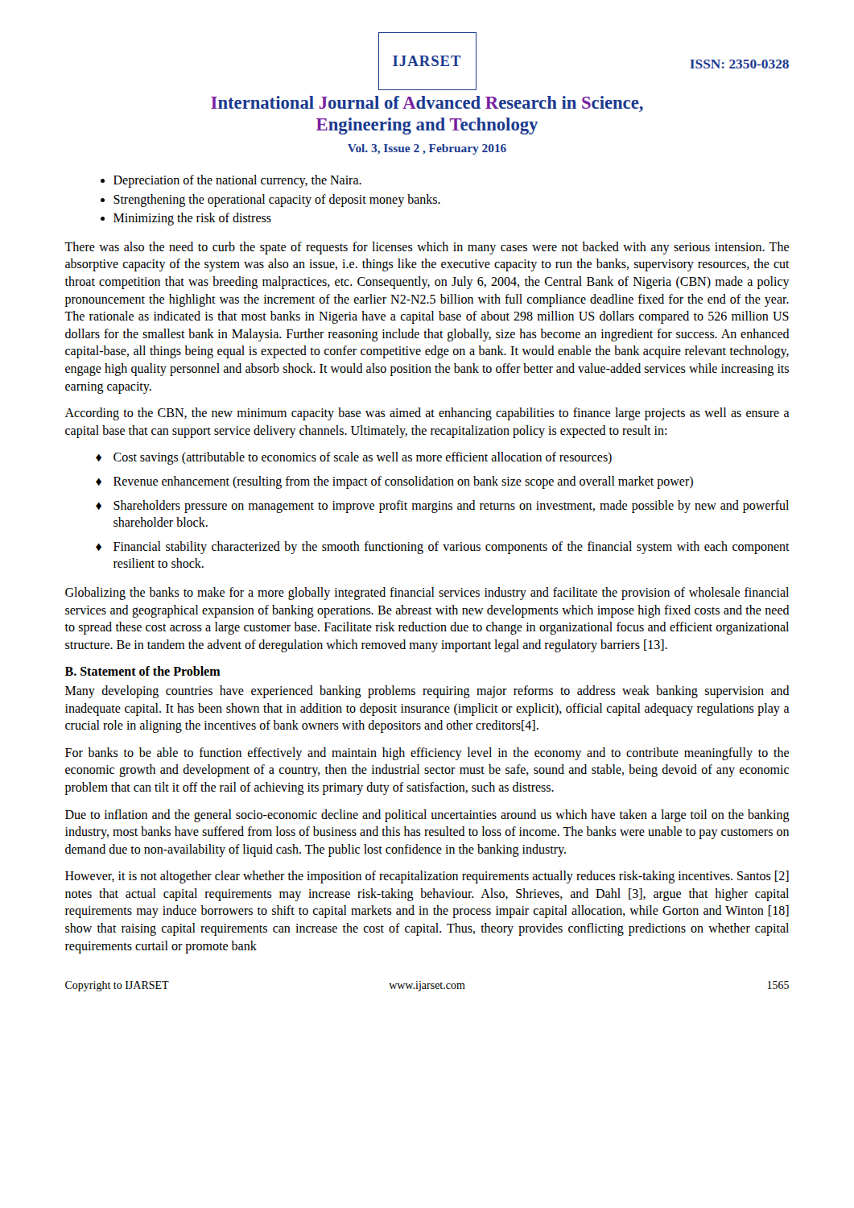IJARSET
ISSN: 2350-0328
International Journal of Advanced Research in Science,
Engineering and Technology
Vol. 3, Issue 2 , February 2016
Depreciation of the national currency, the Naira.
Strengthening the operational capacity of deposit money banks.
Minimizing the risk of distress
There was also the need to curb the spate of requests for licenses which in many cases were not backed with any serious intension. The absorptive capacity of the system was also an issue, i.e. things like the executive capacity to run the banks, supervisory resources, the cut throat competition that was breeding malpractices, etc. Consequently, on July 6, 2004, the Central Bank of Nigeria (CBN) made a policy pronouncement the highlight was the increment of the earlier N2-N2.5 billion with full compliance deadline fixed for the end of the year. The rationale as indicated is that most banks in Nigeria have a capital base of about 298 million US dollars compared to 526 million US dollars for the smallest bank in Malaysia. Further reasoning include that globally, size has become an ingredient for success. An enhanced capital-base, all things being equal is expected to confer competitive edge on a bank. It would enable the bank acquire relevant technology, engage high quality personnel and absorb shock. It would also position the bank to offer better and value-added services while increasing its earning capacity.
According to the CBN, the new minimum capacity base was aimed at enhancing capabilities to finance large projects as well as ensure a capital base that can support service delivery channels. Ultimately, the recapitalization policy is expected to result in:
Cost savings (attributable to economics of scale as well as more efficient allocation of resources)
Revenue enhancement (resulting from the impact of consolidation on bank size scope and overall market power)
Shareholders pressure on management to improve profit margins and returns on investment, made possible by new and powerful shareholder block.
Financial stability characterized by the smooth functioning of various components of the financial system with each component resilient to shock.
Globalizing the banks to make for a more globally integrated financial services industry and facilitate the provision of wholesale financial services and geographical expansion of banking operations. Be abreast with new developments which impose high fixed costs and the need to spread these cost across a large customer base. Facilitate risk reduction due to change in organizational focus and efficient organizational structure. Be in tandem the advent of deregulation which removed many important legal and regulatory barriers [13].
B. Statement of the Problem
Many developing countries have experienced banking problems requiring major reforms to address weak banking supervision and inadequate capital. It has been shown that in addition to deposit insurance (implicit or explicit), official capital adequacy regulations play a crucial role in aligning the incentives of bank owners with depositors and other creditors[4].
For banks to be able to function effectively and maintain high efficiency level in the economy and to contribute meaningfully to the economic growth and development of a country, then the industrial sector must be safe, sound and stable, being devoid of any economic problem that can tilt it off the rail of achieving its primary duty of satisfaction, such as distress.
Due to inflation and the general socio-economic decline and political uncertainties around us which have taken a large toil on the banking industry, most banks have suffered from loss of business and this has resulted to loss of income. The banks were unable to pay customers on demand due to non-availability of liquid cash. The public lost confidence in the banking industry.
However, it is not altogether clear whether the imposition of recapitalization requirements actually reduces risk-taking incentives. Santos [2] notes that actual capital requirements may increase risk-taking behaviour. Also, Shrieves, and Dahl [3], argue that higher capital requirements may induce borrowers to shift to capital markets and in the process impair capital allocation, while Gorton and Winton [18] show that raising capital requirements can increase the cost of capital. Thus, theory provides conflicting predictions on whether capital requirements curtail or promote bank
Copyright to IJARSET
www.ijarset.com
1565